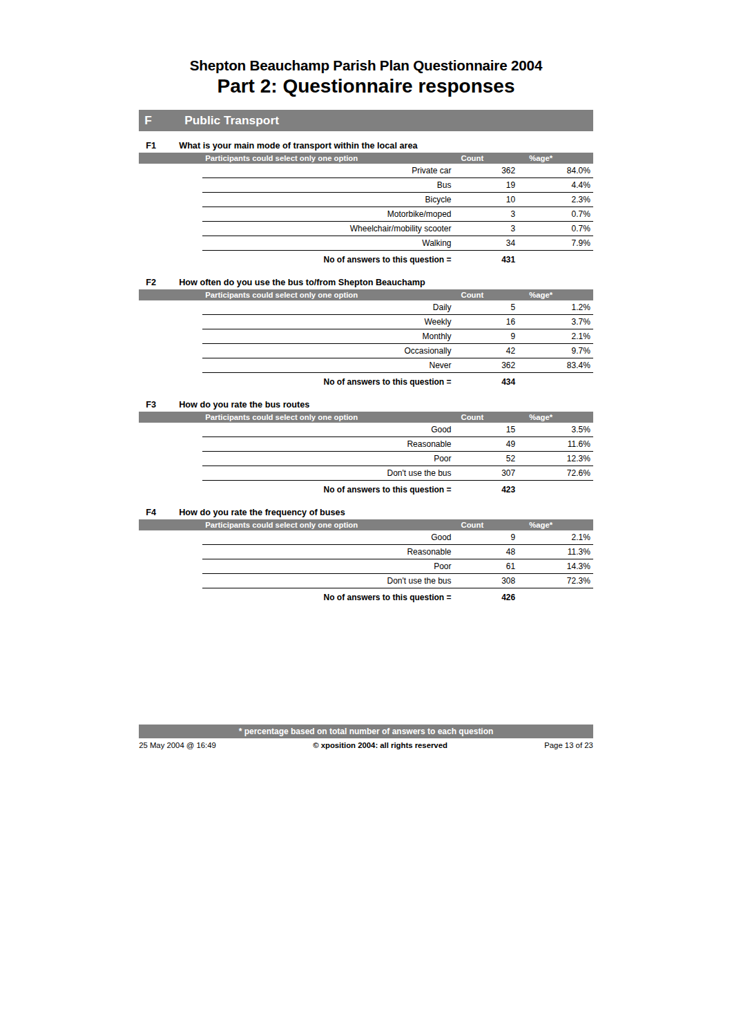Shepton Beauchamp Parish Plan Questionnaire 2004
Part 2: Questionnaire responses
F Public Transport
F1 What is your main mode of transport within the local area
| | Participants could select only one option | Count | %age* |
| --- | --- | --- | --- |
| | Private car | 362 | 84.0% |
| | Bus | 19 | 4.4% |
| | Bicycle | 10 | 2.3% |
| | Motorbike/moped | 3 | 0.7% |
| | Wheelchair/mobility scooter | 3 | 0.7% |
| | Walking | 34 | 7.9% |
| | No of answers to this question = | 431 | |
F2 How often do you use the bus to/from Shepton Beauchamp
| | Participants could select only one option | Count | %age* |
| --- | --- | --- | --- |
| | Daily | 5 | 1.2% |
| | Weekly | 16 | 3.7% |
| | Monthly | 9 | 2.1% |
| | Occasionally | 42 | 9.7% |
| | Never | 362 | 83.4% |
| | No of answers to this question = | 434 | |
F3 How do you rate the bus routes
| | Participants could select only one option | Count | %age* |
| --- | --- | --- | --- |
| | Good | 15 | 3.5% |
| | Reasonable | 49 | 11.6% |
| | Poor | 52 | 12.3% |
| | Don't use the bus | 307 | 72.6% |
| | No of answers to this question = | 423 | |
F4 How do you rate the frequency of buses
| | Participants could select only one option | Count | %age* |
| --- | --- | --- | --- |
| | Good | 9 | 2.1% |
| | Reasonable | 48 | 11.3% |
| | Poor | 61 | 14.3% |
| | Don't use the bus | 308 | 72.3% |
| | No of answers to this question = | 426 | |
* percentage based on total number of answers to each question
25 May 2004 @ 16:49 © xposition 2004: all rights reserved Page 13 of 23